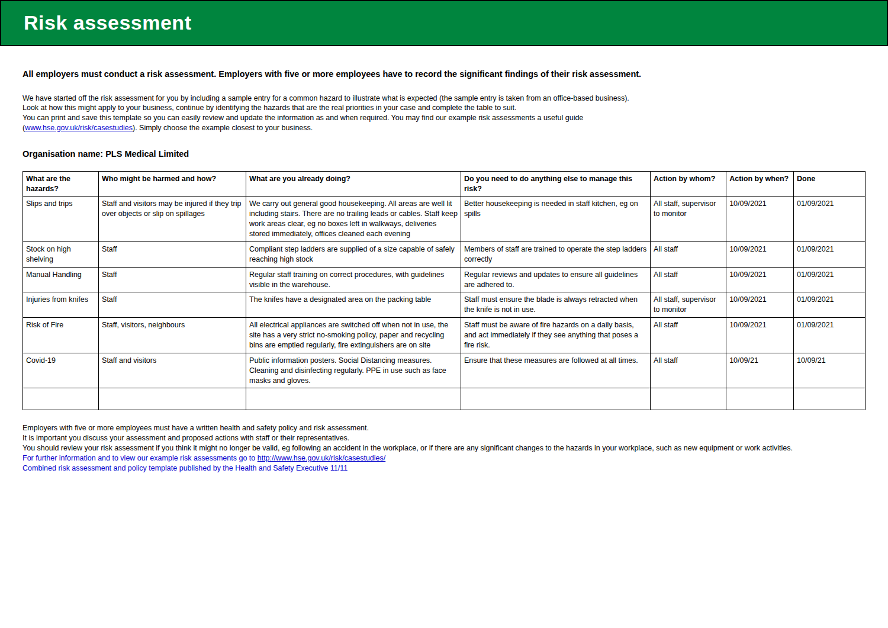Risk assessment
All employers must conduct a risk assessment. Employers with five or more employees have to record the significant findings of their risk assessment.
We have started off the risk assessment for you by including a sample entry for a common hazard to illustrate what is expected (the sample entry is taken from an office-based business).
Look at how this might apply to your business, continue by identifying the hazards that are the real priorities in your case and complete the table to suit.
You can print and save this template so you can easily review and update the information as and when required. You may find our example risk assessments a useful guide
(www.hse.gov.uk/risk/casestudies). Simply choose the example closest to your business.
Organisation name: PLS Medical Limited
| What are the hazards? | Who might be harmed and how? | What are you already doing? | Do you need to do anything else to manage this risk? | Action by whom? | Action by when? | Done |
| --- | --- | --- | --- | --- | --- | --- |
| Slips and trips | Staff and visitors may be injured if they trip over objects or slip on spillages | We carry out general good housekeeping. All areas are well lit including stairs. There are no trailing leads or cables. Staff keep work areas clear, eg no boxes left in walkways, deliveries stored immediately, offices cleaned each evening | Better housekeeping is needed in staff kitchen, eg on spills | All staff, supervisor to monitor | 10/09/2021 | 01/09/2021 |
| Stock on high shelving | Staff | Compliant step ladders are supplied of a size capable of safely reaching high stock | Members of staff are trained to operate the step ladders correctly | All staff | 10/09/2021 | 01/09/2021 |
| Manual Handling | Staff | Regular staff training on correct procedures, with guidelines visible in the warehouse. | Regular reviews and updates to ensure all guidelines are adhered to. | All staff | 10/09/2021 | 01/09/2021 |
| Injuries from knifes | Staff | The knifes have a designated area on the packing table | Staff must ensure the blade is always retracted when the knife is not in use. | All staff, supervisor to monitor | 10/09/2021 | 01/09/2021 |
| Risk of Fire | Staff, visitors, neighbours | All electrical appliances are switched off when not in use, the site has a very strict no-smoking policy, paper and recycling bins are emptied regularly, fire extinguishers are on site | Staff must be aware of fire hazards on a daily basis, and act immediately if they see anything that poses a fire risk. | All staff | 10/09/2021 | 01/09/2021 |
| Covid-19 | Staff and visitors | Public information posters. Social Distancing measures. Cleaning and disinfecting regularly. PPE in use such as face masks and gloves. | Ensure that these measures are followed at all times. | All staff | 10/09/21 | 10/09/21 |
Employers with five or more employees must have a written health and safety policy and risk assessment.
It is important you discuss your assessment and proposed actions with staff or their representatives.
You should review your risk assessment if you think it might no longer be valid, eg following an accident in the workplace, or if there are any significant changes to the hazards in your workplace, such as new equipment or work activities.
For further information and to view our example risk assessments go to http://www.hse.gov.uk/risk/casestudies/
Combined risk assessment and policy template published by the Health and Safety Executive 11/11